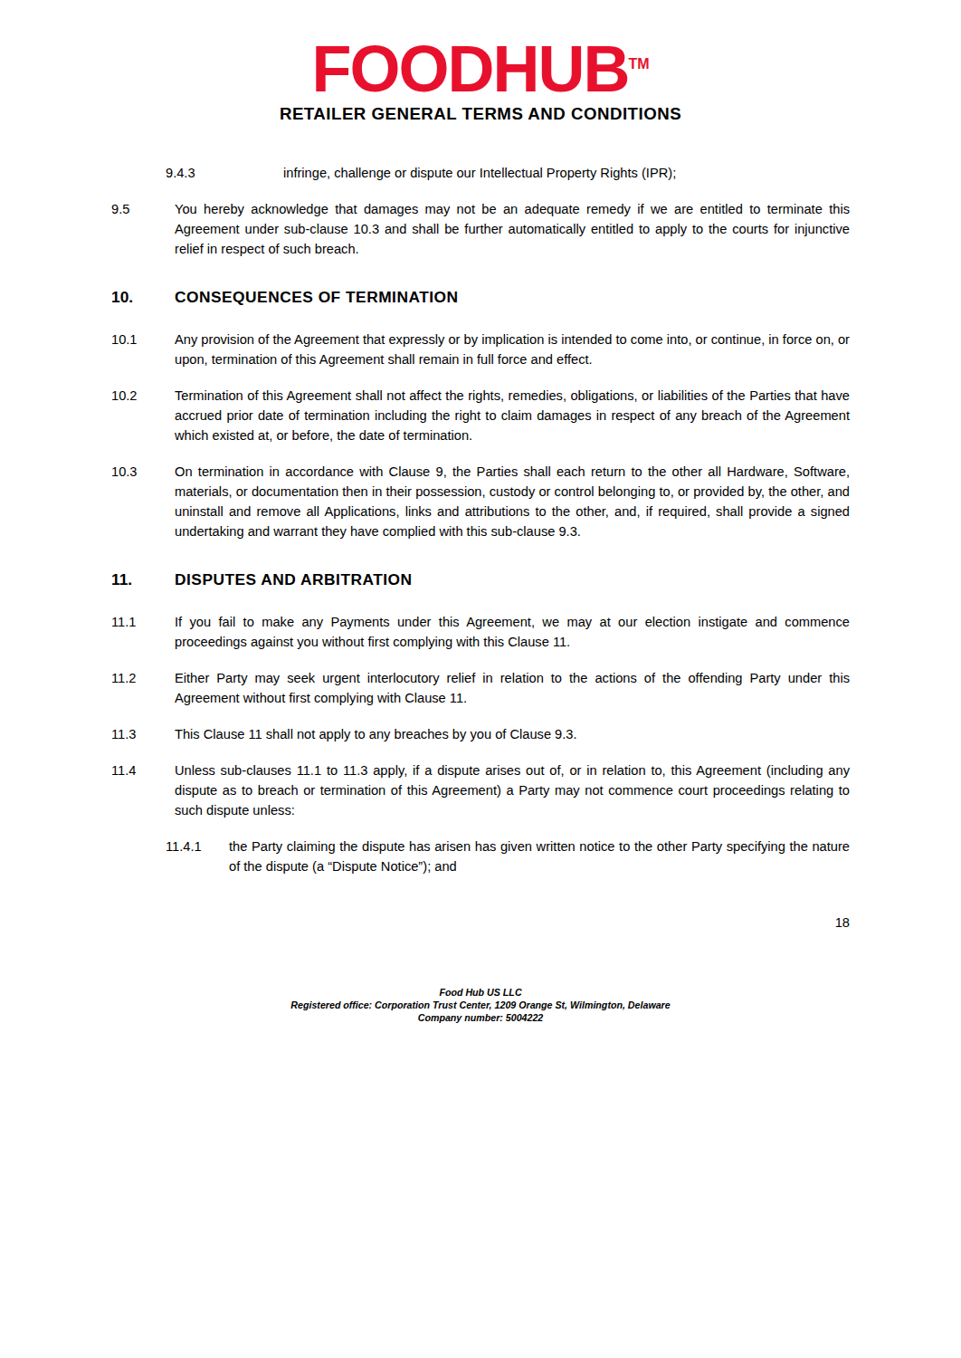FOODHUBTM
RETAILER GENERAL TERMS AND CONDITIONS
9.4.3
infringe, challenge or dispute our Intellectual Property Rights (IPR);
9.5
You hereby acknowledge that damages may not be an adequate remedy if we are entitled to terminate this Agreement under sub-clause 10.3 and shall be further automatically entitled to apply to the courts for injunctive relief in respect of such breach.
10.
CONSEQUENCES OF TERMINATION
10.1
Any provision of the Agreement that expressly or by implication is intended to come into, or continue, in force on, or upon, termination of this Agreement shall remain in full force and effect.
10.2
Termination of this Agreement shall not affect the rights, remedies, obligations, or liabilities of the Parties that have accrued prior date of termination including the right to claim damages in respect of any breach of the Agreement which existed at, or before, the date of termination.
10.3
On termination in accordance with Clause 9, the Parties shall each return to the other all Hardware, Software, materials, or documentation then in their possession, custody or control belonging to, or provided by, the other, and uninstall and remove all Applications, links and attributions to the other, and, if required, shall provide a signed undertaking and warrant they have complied with this sub-clause 9.3.
11.
DISPUTES AND ARBITRATION
11.1
If you fail to make any Payments under this Agreement, we may at our election instigate and commence proceedings against you without first complying with this Clause 11.
11.2
Either Party may seek urgent interlocutory relief in relation to the actions of the offending Party under this Agreement without first complying with Clause 11.
11.3
This Clause 11 shall not apply to any breaches by you of Clause 9.3.
11.4
Unless sub-clauses 11.1 to 11.3 apply, if a dispute arises out of, or in relation to, this Agreement (including any dispute as to breach or termination of this Agreement) a Party may not commence court proceedings relating to such dispute unless:
11.4.1
the Party claiming the dispute has arisen has given written notice to the other Party specifying the nature of the dispute (a “Dispute Notice”); and
18
Food Hub US LLC
Registered office: Corporation Trust Center, 1209 Orange St, Wilmington, Delaware
Company number: 5004222